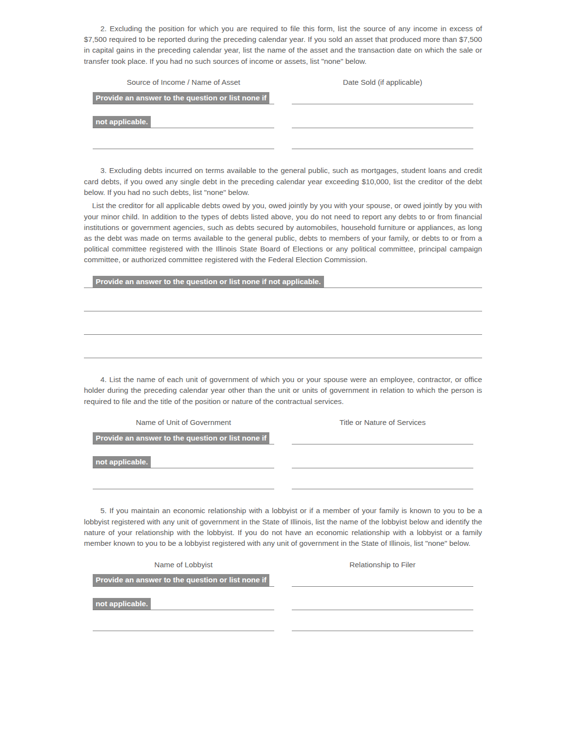2. Excluding the position for which you are required to file this form, list the source of any income in excess of $7,500 required to be reported during the preceding calendar year. If you sold an asset that produced more than $7,500 in capital gains in the preceding calendar year, list the name of the asset and the transaction date on which the sale or transfer took place. If you had no such sources of income or assets, list "none" below.
Source of Income / Name of Asset
Date Sold (if applicable)
Provide an answer to the question or list none if
not applicable.
3. Excluding debts incurred on terms available to the general public, such as mortgages, student loans and credit card debts, if you owed any single debt in the preceding calendar year exceeding $10,000, list the creditor of the debt below. If you had no such debts, list "none" below.
List the creditor for all applicable debts owed by you, owed jointly by you with your spouse, or owed jointly by you with your minor child. In addition to the types of debts listed above, you do not need to report any debts to or from financial institutions or government agencies, such as debts secured by automobiles, household furniture or appliances, as long as the debt was made on terms available to the general public, debts to members of your family, or debts to or from a political committee registered with the Illinois State Board of Elections or any political committee, principal campaign committee, or authorized committee registered with the Federal Election Commission.
Provide an answer to the question or list none if not applicable.
4. List the name of each unit of government of which you or your spouse were an employee, contractor, or office holder during the preceding calendar year other than the unit or units of government in relation to which the person is required to file and the title of the position or nature of the contractual services.
Name of Unit of Government
Title or Nature of Services
Provide an answer to the question or list none if
not applicable.
5. If you maintain an economic relationship with a lobbyist or if a member of your family is known to you to be a lobbyist registered with any unit of government in the State of Illinois, list the name of the lobbyist below and identify the nature of your relationship with the lobbyist. If you do not have an economic relationship with a lobbyist or a family member known to you to be a lobbyist registered with any unit of government in the State of Illinois, list "none" below.
Name of Lobbyist
Relationship to Filer
Provide an answer to the question or list none if
not applicable.